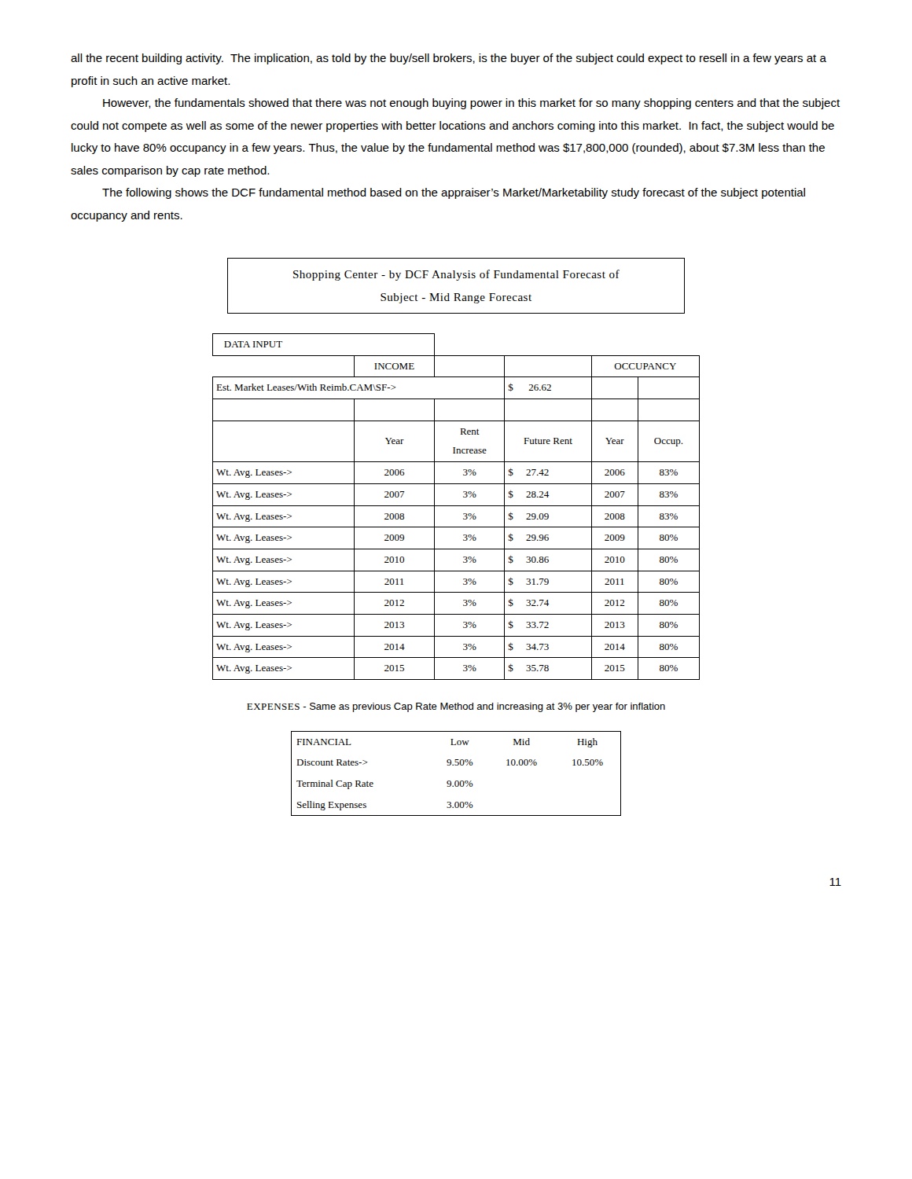all the recent building activity. The implication, as told by the buy/sell brokers, is the buyer of the subject could expect to resell in a few years at a profit in such an active market.
However, the fundamentals showed that there was not enough buying power in this market for so many shopping centers and that the subject could not compete as well as some of the newer properties with better locations and anchors coming into this market. In fact, the subject would be lucky to have 80% occupancy in a few years. Thus, the value by the fundamental method was $17,800,000 (rounded), about $7.3M less than the sales comparison by cap rate method.
The following shows the DCF fundamental method based on the appraiser’s Market/Marketability study forecast of the subject potential occupancy and rents.
Shopping Center - by DCF Analysis of Fundamental Forecast of
Subject - Mid Range Forecast
| DATA INPUT | | | | |
| | INCOME | | | OCCUPANCY |
| Est. Market Leases/With Reimb.CAM\SF-> | $ 26.62 | | |
| | Year | Rent Increase | Future Rent | Year | Occup. |
| Wt. Avg. Leases-> | 2006 | 3% | $ 27.42 | 2006 | 83% |
| Wt. Avg. Leases-> | 2007 | 3% | $ 28.24 | 2007 | 83% |
| Wt. Avg. Leases-> | 2008 | 3% | $ 29.09 | 2008 | 83% |
| Wt. Avg. Leases-> | 2009 | 3% | $ 29.96 | 2009 | 80% |
| Wt. Avg. Leases-> | 2010 | 3% | $ 30.86 | 2010 | 80% |
| Wt. Avg. Leases-> | 2011 | 3% | $ 31.79 | 2011 | 80% |
| Wt. Avg. Leases-> | 2012 | 3% | $ 32.74 | 2012 | 80% |
| Wt. Avg. Leases-> | 2013 | 3% | $ 33.72 | 2013 | 80% |
| Wt. Avg. Leases-> | 2014 | 3% | $ 34.73 | 2014 | 80% |
| Wt. Avg. Leases-> | 2015 | 3% | $ 35.78 | 2015 | 80% |
EXPENSES - Same as previous Cap Rate Method and increasing at 3% per year for inflation
| FINANCIAL | Low | Mid | High |
| Discount Rates-> | 9.50% | 10.00% | 10.50% |
| Terminal Cap Rate | 9.00% | | |
| Selling Expenses | 3.00% | | |
11